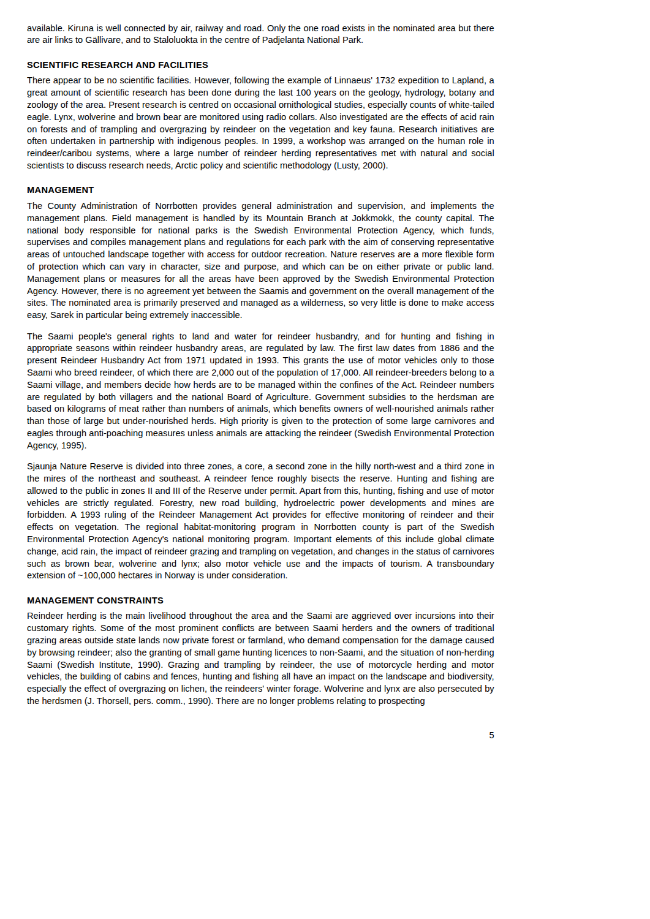available. Kiruna is well connected by air, railway and road. Only the one road exists in the nominated area but there are air links to Gällivare, and to Staloluokta in the centre of Padjelanta National Park.
SCIENTIFIC RESEARCH AND FACILITIES
There appear to be no scientific facilities. However, following the example of Linnaeus' 1732 expedition to Lapland, a great amount of scientific research has been done during the last 100 years on the geology, hydrology, botany and zoology of the area. Present research is centred on occasional ornithological studies, especially counts of white-tailed eagle. Lynx, wolverine and brown bear are monitored using radio collars. Also investigated are the effects of acid rain on forests and of trampling and overgrazing by reindeer on the vegetation and key fauna. Research initiatives are often undertaken in partnership with indigenous peoples. In 1999, a workshop was arranged on the human role in reindeer/caribou systems, where a large number of reindeer herding representatives met with natural and social scientists to discuss research needs, Arctic policy and scientific methodology (Lusty, 2000).
MANAGEMENT
The County Administration of Norrbotten provides general administration and supervision, and implements the management plans. Field management is handled by its Mountain Branch at Jokkmokk, the county capital. The national body responsible for national parks is the Swedish Environmental Protection Agency, which funds, supervises and compiles management plans and regulations for each park with the aim of conserving representative areas of untouched landscape together with access for outdoor recreation. Nature reserves are a more flexible form of protection which can vary in character, size and purpose, and which can be on either private or public land. Management plans or measures for all the areas have been approved by the Swedish Environmental Protection Agency. However, there is no agreement yet between the Saamis and government on the overall management of the sites. The nominated area is primarily preserved and managed as a wilderness, so very little is done to make access easy, Sarek in particular being extremely inaccessible.
The Saami people's general rights to land and water for reindeer husbandry, and for hunting and fishing in appropriate seasons within reindeer husbandry areas, are regulated by law. The first law dates from 1886 and the present Reindeer Husbandry Act from 1971 updated in 1993. This grants the use of motor vehicles only to those Saami who breed reindeer, of which there are 2,000 out of the population of 17,000. All reindeer-breeders belong to a Saami village, and members decide how herds are to be managed within the confines of the Act. Reindeer numbers are regulated by both villagers and the national Board of Agriculture. Government subsidies to the herdsman are based on kilograms of meat rather than numbers of animals, which benefits owners of well-nourished animals rather than those of large but under-nourished herds. High priority is given to the protection of some large carnivores and eagles through anti-poaching measures unless animals are attacking the reindeer (Swedish Environmental Protection Agency, 1995).
Sjaunja Nature Reserve is divided into three zones, a core, a second zone in the hilly north-west and a third zone in the mires of the northeast and southeast. A reindeer fence roughly bisects the reserve. Hunting and fishing are allowed to the public in zones II and III of the Reserve under permit. Apart from this, hunting, fishing and use of motor vehicles are strictly regulated. Forestry, new road building, hydroelectric power developments and mines are forbidden. A 1993 ruling of the Reindeer Management Act provides for effective monitoring of reindeer and their effects on vegetation. The regional habitat-monitoring program in Norrbotten county is part of the Swedish Environmental Protection Agency's national monitoring program. Important elements of this include global climate change, acid rain, the impact of reindeer grazing and trampling on vegetation, and changes in the status of carnivores such as brown bear, wolverine and lynx; also motor vehicle use and the impacts of tourism. A transboundary extension of ~100,000 hectares in Norway is under consideration.
MANAGEMENT CONSTRAINTS
Reindeer herding is the main livelihood throughout the area and the Saami are aggrieved over incursions into their customary rights. Some of the most prominent conflicts are between Saami herders and the owners of traditional grazing areas outside state lands now private forest or farmland, who demand compensation for the damage caused by browsing reindeer; also the granting of small game hunting licences to non-Saami, and the situation of non-herding Saami (Swedish Institute, 1990). Grazing and trampling by reindeer, the use of motorcycle herding and motor vehicles, the building of cabins and fences, hunting and fishing all have an impact on the landscape and biodiversity, especially the effect of overgrazing on lichen, the reindeers' winter forage. Wolverine and lynx are also persecuted by the herdsmen (J. Thorsell, pers. comm., 1990). There are no longer problems relating to prospecting
5